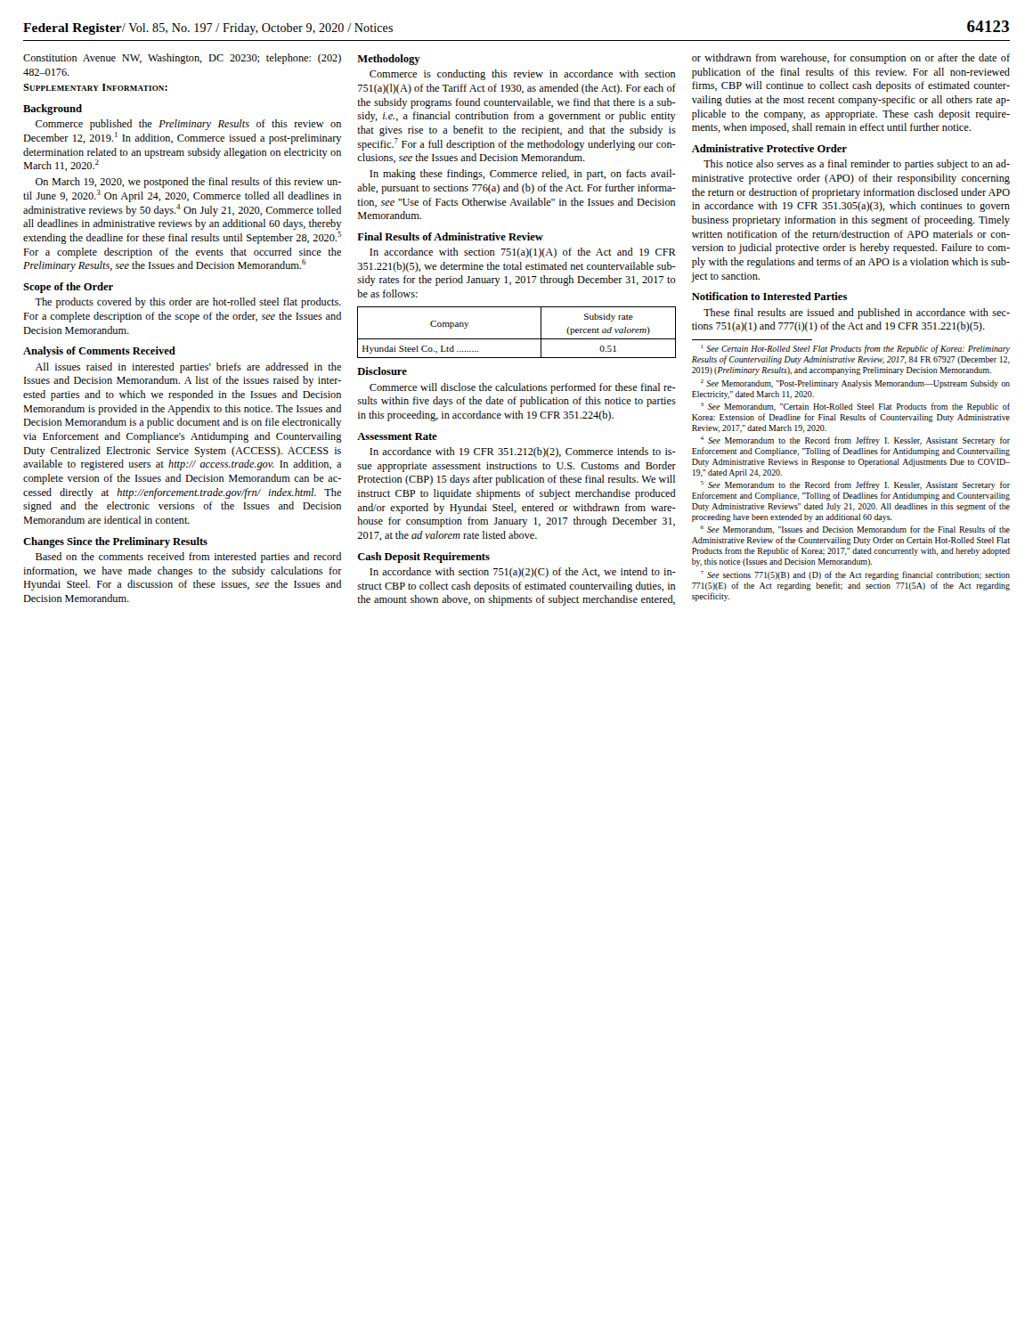Federal Register/ Vol. 85, No. 197 / Friday, October 9, 2020 / Notices
64123
Constitution Avenue NW, Washington, DC 20230; telephone: (202) 482–0176.
Supplementary Information:
Background
Commerce published the Preliminary Results of this review on December 12, 2019.1 In addition, Commerce issued a post-preliminary determination related to an upstream subsidy allegation on electricity on March 11, 2020.2
On March 19, 2020, we postponed the final results of this review until June 9, 2020.3 On April 24, 2020, Commerce tolled all deadlines in administrative reviews by 50 days.4 On July 21, 2020, Commerce tolled all deadlines in administrative reviews by an additional 60 days, thereby extending the deadline for these final results until September 28, 2020.5 For a complete description of the events that occurred since the Preliminary Results, see the Issues and Decision Memorandum.6
Scope of the Order
The products covered by this order are hot-rolled steel flat products. For a complete description of the scope of the order, see the Issues and Decision Memorandum.
Analysis of Comments Received
All issues raised in interested parties' briefs are addressed in the Issues and Decision Memorandum. A list of the issues raised by interested parties and to which we responded in the Issues and Decision Memorandum is provided in the Appendix to this notice. The Issues and Decision Memorandum is a public document and is on file electronically via Enforcement and Compliance's Antidumping and Countervailing Duty Centralized Electronic Service System (ACCESS). ACCESS is available to registered users at http:// access.trade.gov. In addition, a complete version of the Issues and Decision Memorandum can be accessed directly at http://enforcement.trade.gov/frn/ index.html. The signed and the electronic versions of the Issues and Decision Memorandum are identical in content.
Changes Since the Preliminary Results
Based on the comments received from interested parties and record information, we have made changes to the subsidy calculations for Hyundai Steel. For a discussion of these issues, see the Issues and Decision Memorandum.
Methodology
Commerce is conducting this review in accordance with section 751(a)(l)(A) of the Tariff Act of 1930, as amended (the Act). For each of the subsidy programs found countervailable, we find that there is a subsidy, i.e., a financial contribution from a government or public entity that gives rise to a benefit to the recipient, and that the subsidy is specific.7 For a full description of the methodology underlying our conclusions, see the Issues and Decision Memorandum.
In making these findings, Commerce relied, in part, on facts available, pursuant to sections 776(a) and (b) of the Act. For further information, see ''Use of Facts Otherwise Available'' in the Issues and Decision Memorandum.
Final Results of Administrative Review
In accordance with section 751(a)(1)(A) of the Act and 19 CFR 351.221(b)(5), we determine the total estimated net countervailable subsidy rates for the period January 1, 2017 through December 31, 2017 to be as follows:
| Company | Subsidy rate (percent ad valorem ) |
| --- | --- |
| Hyundai Steel Co., Ltd ......... | 0.51 |
Disclosure
Commerce will disclose the calculations performed for these final results within five days of the date of publication of this notice to parties in this proceeding, in accordance with 19 CFR 351.224(b).
Assessment Rate
In accordance with 19 CFR 351.212(b)(2), Commerce intends to issue appropriate assessment instructions to U.S. Customs and Border Protection (CBP) 15 days after publication of these final results. We will instruct CBP to liquidate shipments of subject merchandise produced and/or exported by Hyundai Steel, entered or withdrawn from warehouse for consumption from January 1, 2017 through December 31, 2017, at the ad valorem rate listed above.
Cash Deposit Requirements
In accordance with section 751(a)(2)(C) of the Act, we intend to instruct CBP to collect cash deposits of estimated countervailing duties, in the amount shown above, on shipments of subject merchandise entered, or withdrawn from warehouse, for consumption on or after the date of publication of the final results of this review. For all non-reviewed firms, CBP will continue to collect cash deposits of estimated countervailing duties at the most recent company-specific or all others rate applicable to the company, as appropriate. These cash deposit requirements, when imposed, shall remain in effect until further notice.
Administrative Protective Order
This notice also serves as a final reminder to parties subject to an administrative protective order (APO) of their responsibility concerning the return or destruction of proprietary information disclosed under APO in accordance with 19 CFR 351.305(a)(3), which continues to govern business proprietary information in this segment of proceeding. Timely written notification of the return/destruction of APO materials or conversion to judicial protective order is hereby requested. Failure to comply with the regulations and terms of an APO is a violation which is subject to sanction.
Notification to Interested Parties
These final results are issued and published in accordance with sections 751(a)(1) and 777(i)(1) of the Act and 19 CFR 351.221(b)(5).
1 See Certain Hot-Rolled Steel Flat Products from the Republic of Korea: Preliminary Results of Countervailing Duty Administrative Review, 2017, 84 FR 67927 (December 12, 2019) (Preliminary Results), and accompanying Preliminary Decision Memorandum.
2 See Memorandum, ''Post-Preliminary Analysis Memorandum—Upstream Subsidy on Electricity,'' dated March 11, 2020.
3 See Memorandum, ''Certain Hot-Rolled Steel Flat Products from the Republic of Korea: Extension of Deadline for Final Results of Countervailing Duty Administrative Review, 2017,'' dated March 19, 2020.
4 See Memorandum to the Record from Jeffrey I. Kessler, Assistant Secretary for Enforcement and Compliance, ''Tolling of Deadlines for Antidumping and Countervailing Duty Administrative Reviews in Response to Operational Adjustments Due to COVID–19,'' dated April 24, 2020.
5 See Memorandum to the Record from Jeffrey I. Kessler, Assistant Secretary for Enforcement and Compliance, ''Tolling of Deadlines for Antidumping and Countervailing Duty Administrative Reviews'' dated July 21, 2020. All deadlines in this segment of the proceeding have been extended by an additional 60 days.
6 See Memorandum, ''Issues and Decision Memorandum for the Final Results of the Administrative Review of the Countervailing Duty Order on Certain Hot-Rolled Steel Flat Products from the Republic of Korea; 2017,'' dated concurrently with, and hereby adopted by, this notice (Issues and Decision Memorandum).
7 See sections 771(5)(B) and (D) of the Act regarding financial contribution; section 771(5)(E) of the Act regarding benefit; and section 771(5A) of the Act regarding specificity.